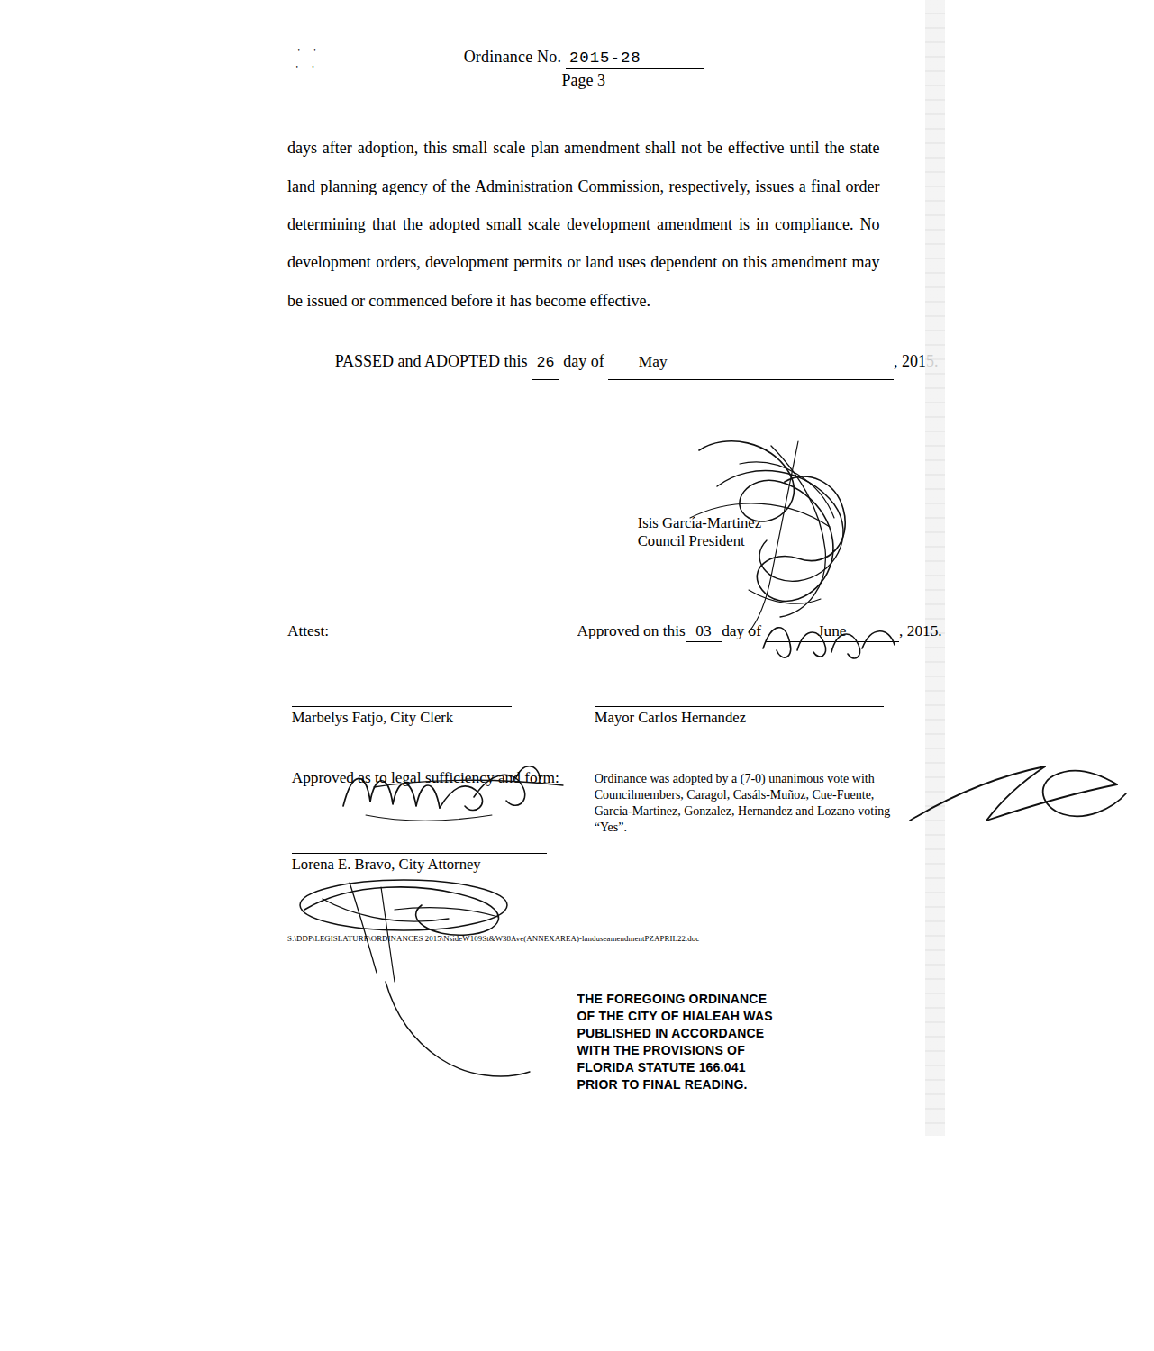' ' ' '
Ordinance No. 2015-28
Page 3
days after adoption, this small scale plan amendment shall not be effective until the state land planning agency of the Administration Commission, respectively, issues a final order determining that the adopted small scale development amendment is in compliance. No development orders, development permits or land uses dependent on this amendment may be issued or commenced before it has become effective.
PASSED and ADOPTED this 26 day of May, 2015.
Isis García-Martinez
Council President
Attest:
Approved on this03day of June, 2015.
Marbelys Fatjo, City Clerk
Mayor Carlos Hernandez
Approved as to legal sufficiency and form:
Lorena E. Bravo, City Attorney
Ordinance was adopted by a (7-0) unanimous vote with Councilmembers, Caragol, Casáls-Muñoz, Cue-Fuente, Garcia-Martinez, Gonzalez, Hernandez and Lozano voting “Yes”.
S:\DDP\LEGISLATURE\ORDINANCES 2015\NsideW109St&W38Ave(ANNEXAREA)-landuseamendmentPZAPRIL22.doc
THE FOREGOING ORDINANCE
OF THE CITY OF HIALEAH WAS
PUBLISHED IN ACCORDANCE
WITH THE PROVISIONS OF
FLORIDA STATUTE 166.041
PRIOR TO FINAL READING.